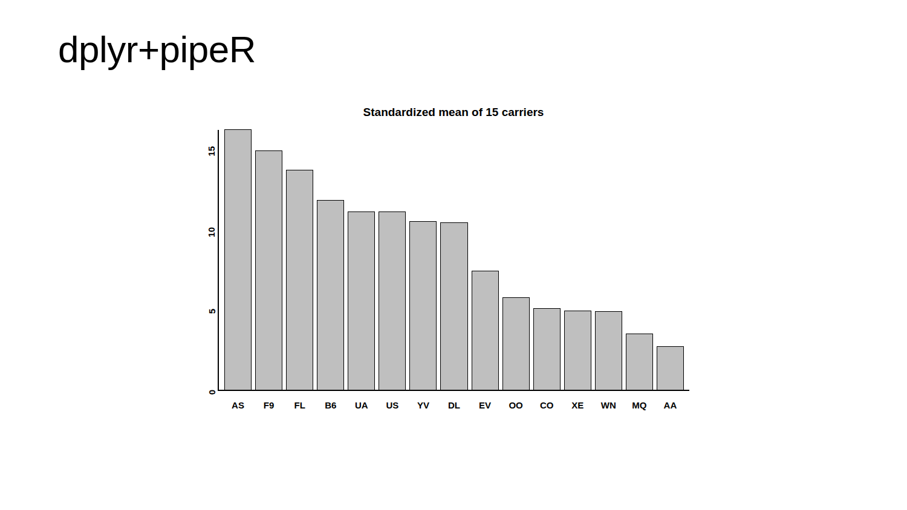dplyr+pipeR
Standardized mean of 15 carriers
0 5 10 15
AS
F9
FL
B6
UA
US
YV
DL
EV
OO
CO
XE
WN
MQ
AA